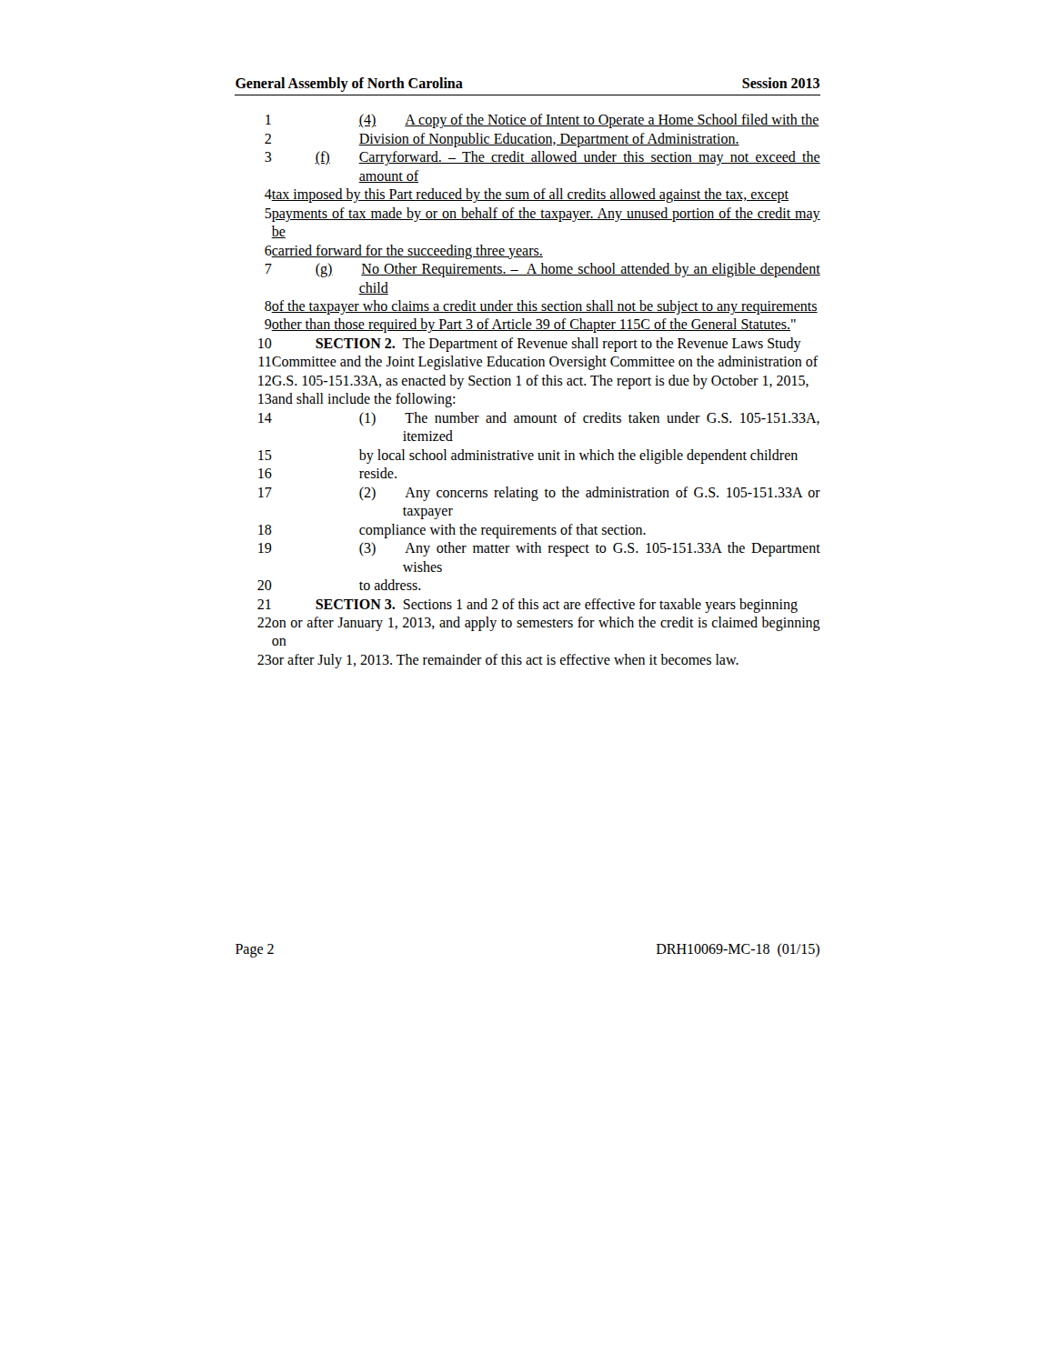General Assembly of North Carolina
Session 2013
| 1 | (4) A copy of the Notice of Intent to Operate a Home School filed with the |
| 2 | Division of Nonpublic Education, Department of Administration. |
| 3 | (f) Carryforward. – The credit allowed under this section may not exceed the amount of |
| 4 | tax imposed by this Part reduced by the sum of all credits allowed against the tax, except |
| 5 | payments of tax made by or on behalf of the taxpayer. Any unused portion of the credit may be |
| 6 | carried forward for the succeeding three years. |
| 7 | (g) No Other Requirements. – A home school attended by an eligible dependent child |
| 8 | of the taxpayer who claims a credit under this section shall not be subject to any requirements |
| 9 | other than those required by Part 3 of Article 39 of Chapter 115C of the General Statutes. " |
| 10 | SECTION 2. The Department of Revenue shall report to the Revenue Laws Study |
| 11 | Committee and the Joint Legislative Education Oversight Committee on the administration of |
| 12 | G.S. 105-151.33A, as enacted by Section 1 of this act. The report is due by October 1, 2015, |
| 13 | and shall include the following: |
| 14 | (1) The number and amount of credits taken under G.S. 105-151.33A, itemized |
| 15 | by local school administrative unit in which the eligible dependent children |
| 16 | reside. |
| 17 | (2) Any concerns relating to the administration of G.S. 105-151.33A or taxpayer |
| 18 | compliance with the requirements of that section. |
| 19 | (3) Any other matter with respect to G.S. 105-151.33A the Department wishes |
| 20 | to address. |
| 21 | SECTION 3. Sections 1 and 2 of this act are effective for taxable years beginning |
| 22 | on or after January 1, 2013, and apply to semesters for which the credit is claimed beginning on |
| 23 | or after July 1, 2013. The remainder of this act is effective when it becomes law. |
Page 2
DRH10069-MC-18 (01/15)